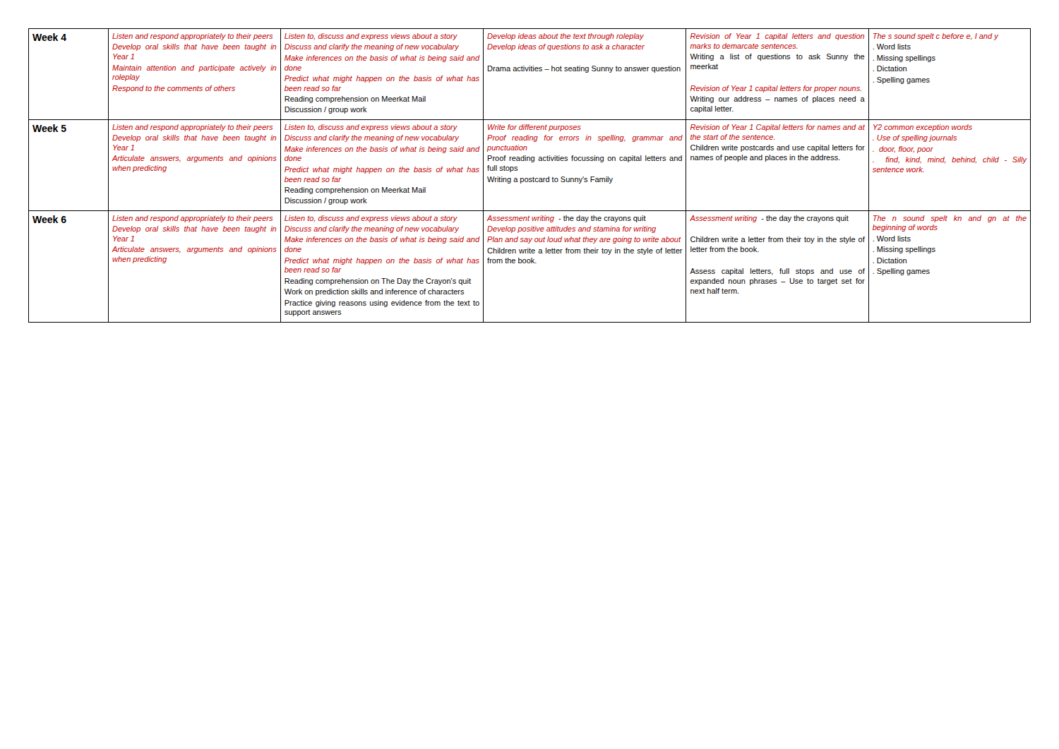| Week 4 | Listen and respond appropriately to their peers Develop oral skills that have been taught in Year 1 Maintain attention and participate actively in roleplay Respond to the comments of others | Listen to, discuss and express views about a story Discuss and clarify the meaning of new vocabulary Make inferences on the basis of what is being said and done Predict what might happen on the basis of what has been read so far Reading comprehension on Meerkat Mail Discussion / group work | Develop ideas about the text through roleplay Develop ideas of questions to ask a character Drama activities – hot seating Sunny to answer question | Revision of Year 1 capital letters and question marks to demarcate sentences. Writing a list of questions to ask Sunny the meerkat Revision of Year 1 capital letters for proper nouns. Writing our address – names of places need a capital letter. | The s sound spelt c before e, I and y . Word lists . Missing spellings . Dictation . Spelling games |
| Week 5 | Listen and respond appropriately to their peers Develop oral skills that have been taught in Year 1 Articulate answers, arguments and opinions when predicting | Listen to, discuss and express views about a story Discuss and clarify the meaning of new vocabulary Make inferences on the basis of what is being said and done Predict what might happen on the basis of what has been read so far Reading comprehension on Meerkat Mail Discussion / group work | Write for different purposes Proof reading for errors in spelling, grammar and punctuation Proof reading activities focussing on capital letters and full stops Writing a postcard to Sunny's Family | Revision of Year 1 Capital letters for names and at the start of the sentence. Children write postcards and use capital letters for names of people and places in the address. | Y2 common exception words . Use of spelling journals . door, floor, poor . find, kind, mind, behind, child - Silly sentence work. |
| Week 6 | Listen and respond appropriately to their peers Develop oral skills that have been taught in Year 1 Articulate answers, arguments and opinions when predicting | Listen to, discuss and express views about a story Discuss and clarify the meaning of new vocabulary Make inferences on the basis of what is being said and done Predict what might happen on the basis of what has been read so far Reading comprehension on The Day the Crayon's quit Work on prediction skills and inference of characters Practice giving reasons using evidence from the text to support answers | Assessment writing - the day the crayons quit Develop positive attitudes and stamina for writing Plan and say out loud what they are going to write about Children write a letter from their toy in the style of letter from the book. | Assessment writing - the day the crayons quit Children write a letter from their toy in the style of letter from the book. Assess capital letters, full stops and use of expanded noun phrases – Use to target set for next half term. | The n sound spelt kn and gn at the beginning of words . Word lists . Missing spellings . Dictation . Spelling games |